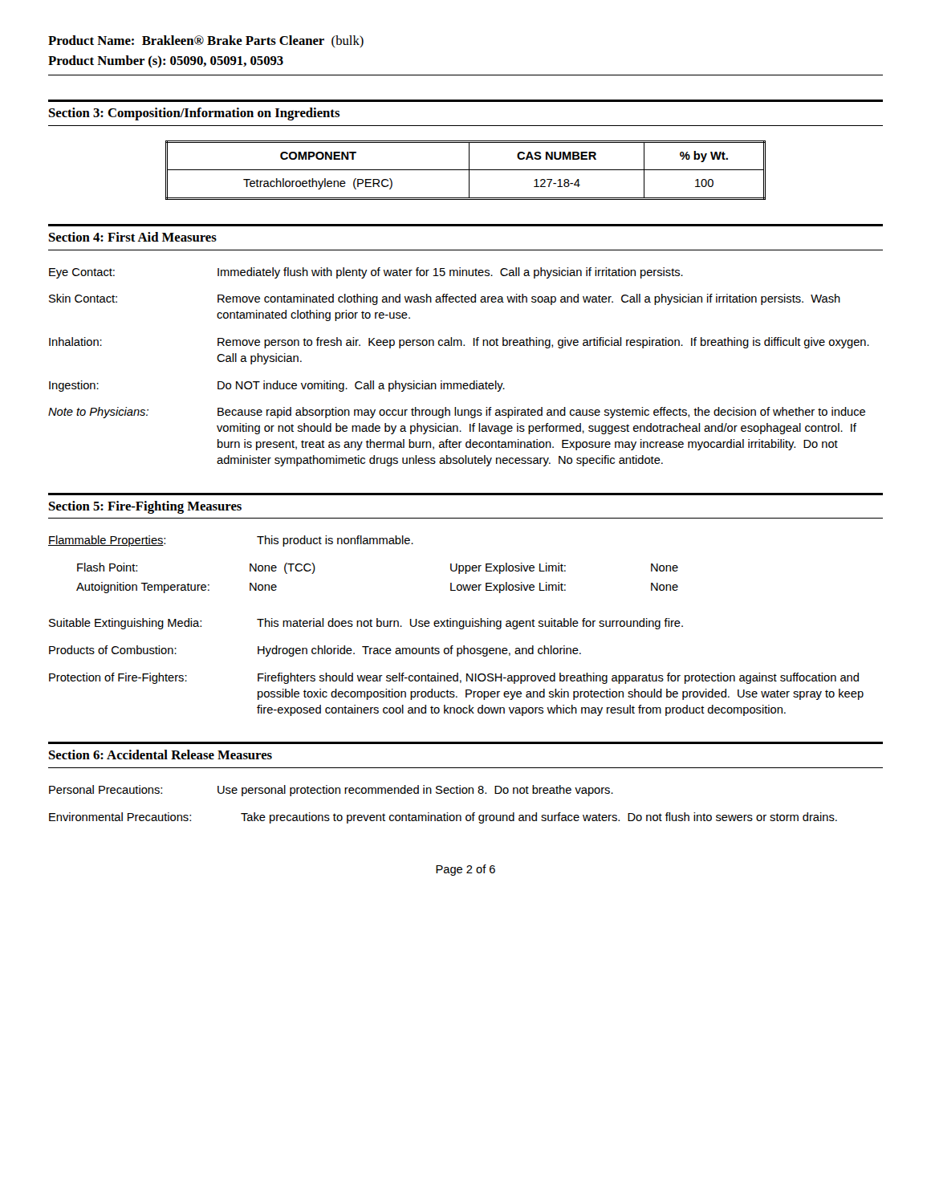Product Name: Brakleen® Brake Parts Cleaner (bulk)
Product Number (s): 05090, 05091, 05093
Section 3: Composition/Information on Ingredients
| COMPONENT | CAS NUMBER | % by Wt. |
| --- | --- | --- |
| Tetrachloroethylene (PERC) | 127-18-4 | 100 |
Section 4: First Aid Measures
Eye Contact:
Immediately flush with plenty of water for 15 minutes. Call a physician if irritation persists.
Skin Contact:
Remove contaminated clothing and wash affected area with soap and water. Call a physician if irritation persists. Wash contaminated clothing prior to re-use.
Inhalation:
Remove person to fresh air. Keep person calm. If not breathing, give artificial respiration. If breathing is difficult give oxygen. Call a physician.
Ingestion:
Do NOT induce vomiting. Call a physician immediately.
Note to Physicians:
Because rapid absorption may occur through lungs if aspirated and cause systemic effects, the decision of whether to induce vomiting or not should be made by a physician. If lavage is performed, suggest endotracheal and/or esophageal control. If burn is present, treat as any thermal burn, after decontamination. Exposure may increase myocardial irritability. Do not administer sympathomimetic drugs unless absolutely necessary. No specific antidote.
Section 5: Fire-Fighting Measures
Flammable Properties:
This product is nonflammable.
Flash Point:
Autoignition Temperature:
None (TCC)
None
Upper Explosive Limit:
Lower Explosive Limit:
None
None
Suitable Extinguishing Media:
This material does not burn. Use extinguishing agent suitable for surrounding fire.
Products of Combustion:
Hydrogen chloride. Trace amounts of phosgene, and chlorine.
Protection of Fire-Fighters:
Firefighters should wear self-contained, NIOSH-approved breathing apparatus for protection against suffocation and possible toxic decomposition products. Proper eye and skin protection should be provided. Use water spray to keep fire-exposed containers cool and to knock down vapors which may result from product decomposition.
Section 6: Accidental Release Measures
Personal Precautions:
Use personal protection recommended in Section 8. Do not breathe vapors.
Environmental Precautions:
Take precautions to prevent contamination of ground and surface waters. Do not flush into sewers or storm drains.
Page 2 of 6